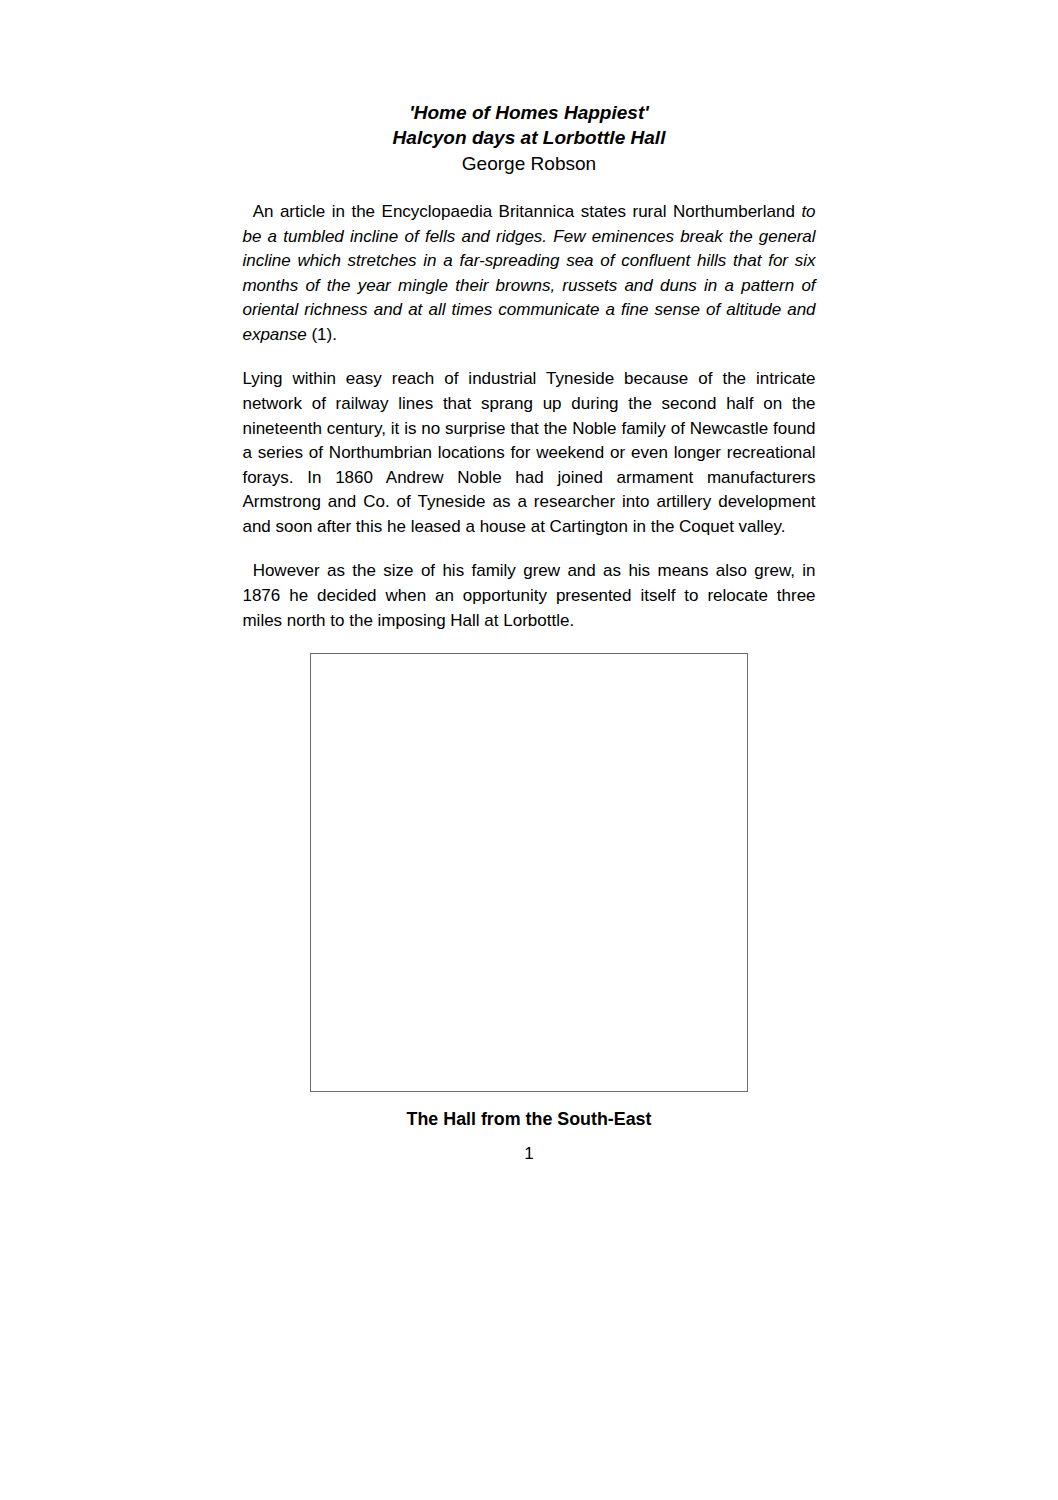'Home of Homes Happiest'
Halcyon days at Lorbottle Hall
George Robson
An article in the Encyclopaedia Britannica states rural Northumberland to be a tumbled incline of fells and ridges. Few eminences break the general incline which stretches in a far-spreading sea of confluent hills that for six months of the year mingle their browns, russets and duns in a pattern of oriental richness and at all times communicate a fine sense of altitude and expanse (1).
Lying within easy reach of industrial Tyneside because of the intricate network of railway lines that sprang up during the second half on the nineteenth century, it is no surprise that the Noble family of Newcastle found a series of Northumbrian locations for weekend or even longer recreational forays. In 1860 Andrew Noble had joined armament manufacturers Armstrong and Co. of Tyneside as a researcher into artillery development and soon after this he leased a house at Cartington in the Coquet valley.
However as the size of his family grew and as his means also grew, in 1876 he decided when an opportunity presented itself to relocate three miles north to the imposing Hall at Lorbottle.
The Hall from the South-East
1